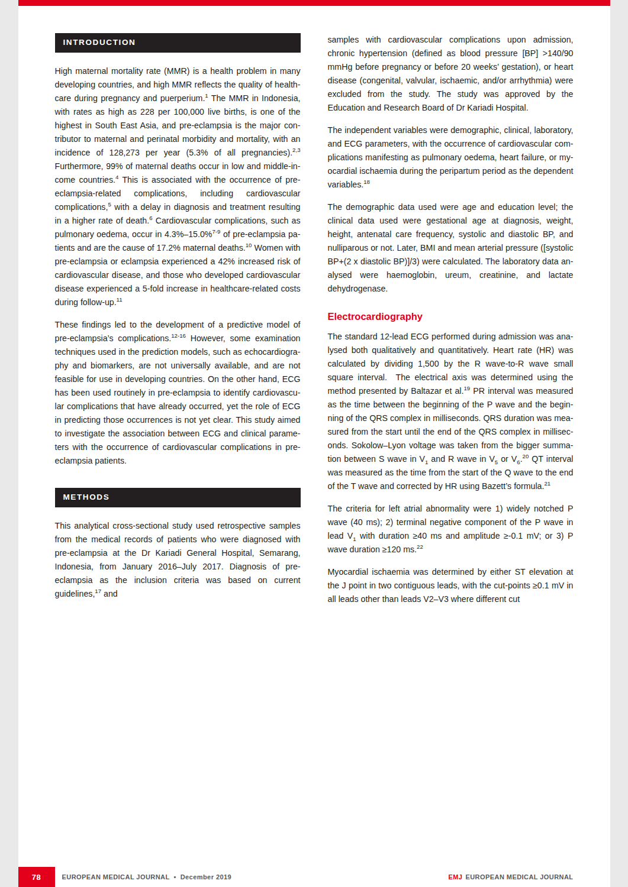Introduction
High maternal mortality rate (MMR) is a health problem in many developing countries, and high MMR reflects the quality of healthcare during pregnancy and puerperium.1 The MMR in Indonesia, with rates as high as 228 per 100,000 live births, is one of the highest in South East Asia, and pre-eclampsia is the major contributor to maternal and perinatal morbidity and mortality, with an incidence of 128,273 per year (5.3% of all pregnancies).2,3 Furthermore, 99% of maternal deaths occur in low and middle-income countries.4 This is associated with the occurrence of pre-eclampsia-related complications, including cardiovascular complications,5 with a delay in diagnosis and treatment resulting in a higher rate of death.6 Cardiovascular complications, such as pulmonary oedema, occur in 4.3%–15.0%7-9 of pre-eclampsia patients and are the cause of 17.2% maternal deaths.10 Women with pre-eclampsia or eclampsia experienced a 42% increased risk of cardiovascular disease, and those who developed cardiovascular disease experienced a 5-fold increase in healthcare-related costs during follow-up.11
These findings led to the development of a predictive model of pre-eclampsia’s complications.12-16 However, some examination techniques used in the prediction models, such as echocardiography and biomarkers, are not universally available, and are not feasible for use in developing countries. On the other hand, ECG has been used routinely in pre-eclampsia to identify cardiovascular complications that have already occurred, yet the role of ECG in predicting those occurrences is not yet clear. This study aimed to investigate the association between ECG and clinical parameters with the occurrence of cardiovascular complications in pre-eclampsia patients.
Methods
This analytical cross-sectional study used retrospective samples from the medical records of patients who were diagnosed with pre-eclampsia at the Dr Kariadi General Hospital, Semarang, Indonesia, from January 2016–July 2017. Diagnosis of pre-eclampsia as the inclusion criteria was based on current guidelines,17 and
samples with cardiovascular complications upon admission, chronic hypertension (defined as blood pressure [BP] >140/90 mmHg before pregnancy or before 20 weeks’ gestation), or heart disease (congenital, valvular, ischaemic, and/or arrhythmia) were excluded from the study. The study was approved by the Education and Research Board of Dr Kariadi Hospital.
The independent variables were demographic, clinical, laboratory, and ECG parameters, with the occurrence of cardiovascular complications manifesting as pulmonary oedema, heart failure, or myocardial ischaemia during the peripartum period as the dependent variables.18
The demographic data used were age and education level; the clinical data used were gestational age at diagnosis, weight, height, antenatal care frequency, systolic and diastolic BP, and nulliparous or not. Later, BMI and mean arterial pressure ([systolic BP+(2 x diastolic BP)]/3) were calculated. The laboratory data analysed were haemoglobin, ureum, creatinine, and lactate dehydrogenase.
Electrocardiography
The standard 12-lead ECG performed during admission was analysed both qualitatively and quantitatively. Heart rate (HR) was calculated by dividing 1,500 by the R wave-to-R wave small square interval. The electrical axis was determined using the method presented by Baltazar et al.19 PR interval was measured as the time between the beginning of the P wave and the beginning of the QRS complex in milliseconds. QRS duration was measured from the start until the end of the QRS complex in milliseconds. Sokolow–Lyon voltage was taken from the bigger summation between S wave in V1 and R wave in V5 or V6.20 QT interval was measured as the time from the start of the Q wave to the end of the T wave and corrected by HR using Bazett’s formula.21
The criteria for left atrial abnormality were 1) widely notched P wave (40 ms); 2) terminal negative component of the P wave in lead V1 with duration ≥40 ms and amplitude ≥-0.1 mV; or 3) P wave duration ≥120 ms.22
Myocardial ischaemia was determined by either ST elevation at the J point in two contiguous leads, with the cut-points ≥0.1 mV in all leads other than leads V2–V3 where different cut
78
EUROPEAN MEDICAL JOURNAL • December 2019
EMJ EUROPEAN MEDICAL JOURNAL